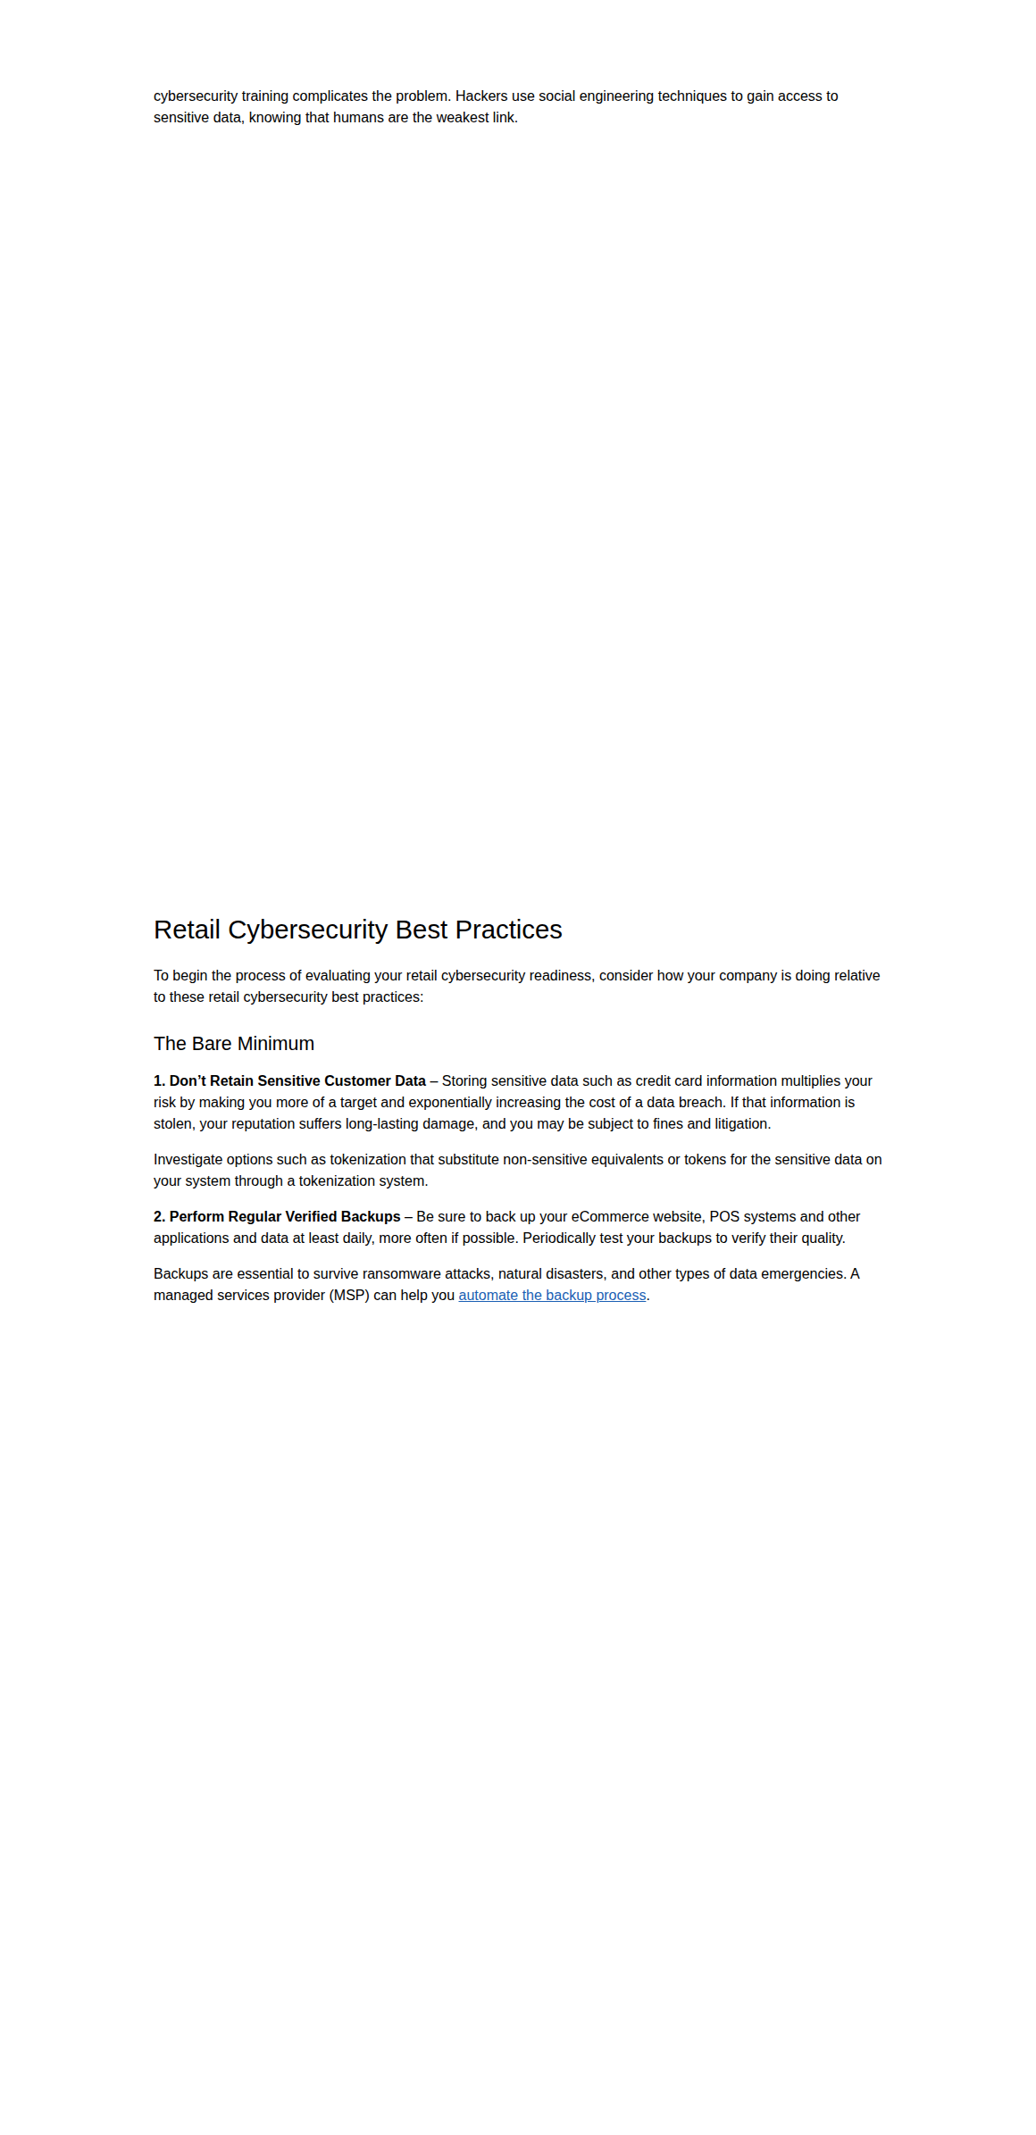cybersecurity training complicates the problem. Hackers use social engineering techniques to gain access to sensitive data, knowing that humans are the weakest link.
Retail Cybersecurity Best Practices
To begin the process of evaluating your retail cybersecurity readiness, consider how your company is doing relative to these retail cybersecurity best practices:
The Bare Minimum
1. Don’t Retain Sensitive Customer Data – Storing sensitive data such as credit card information multiplies your risk by making you more of a target and exponentially increasing the cost of a data breach. If that information is stolen, your reputation suffers long-lasting damage, and you may be subject to fines and litigation.
Investigate options such as tokenization that substitute non-sensitive equivalents or tokens for the sensitive data on your system through a tokenization system.
2. Perform Regular Verified Backups – Be sure to back up your eCommerce website, POS systems and other applications and data at least daily, more often if possible. Periodically test your backups to verify their quality.
Backups are essential to survive ransomware attacks, natural disasters, and other types of data emergencies. A managed services provider (MSP) can help you automate the backup process.